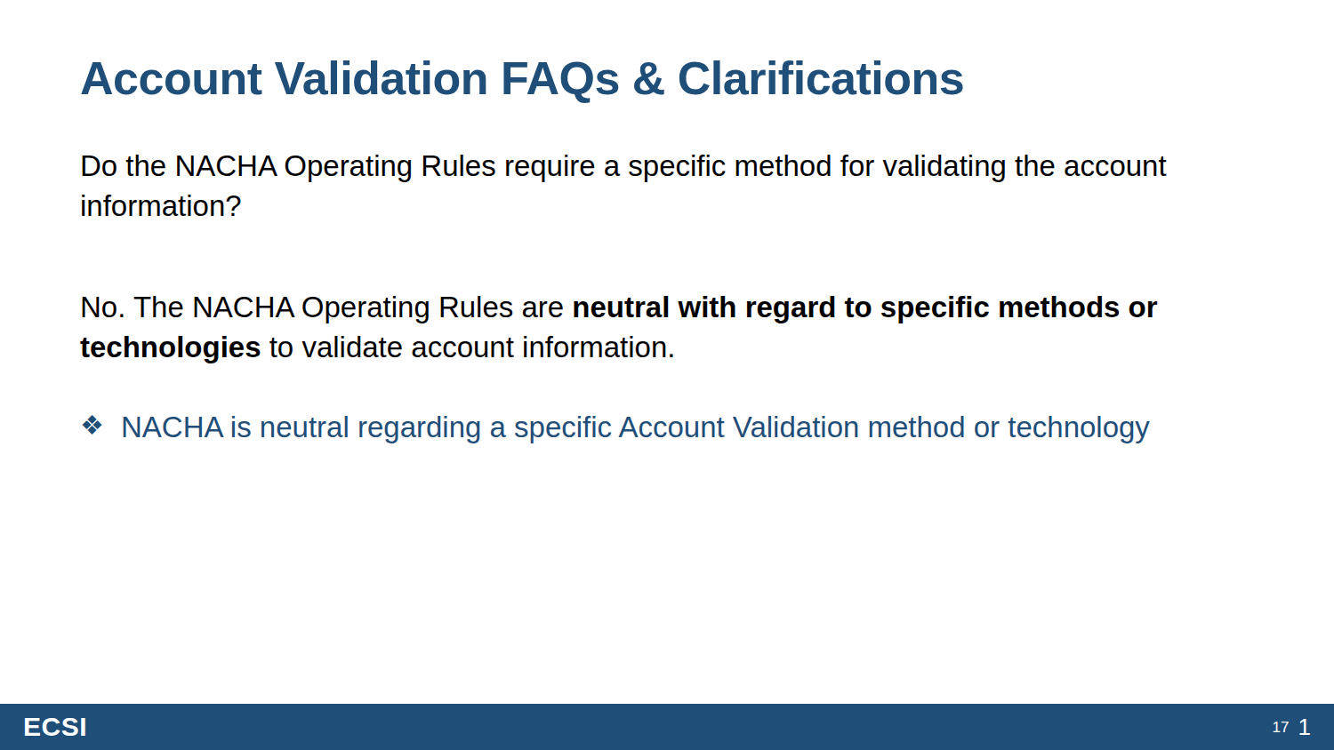Account Validation FAQs & Clarifications
Do the NACHA Operating Rules require a specific method for validating the account information?
No. The NACHA Operating Rules are neutral with regard to specific methods or technologies to validate account information.
NACHA is neutral regarding a specific Account Validation method or technology
ECSI
17 1